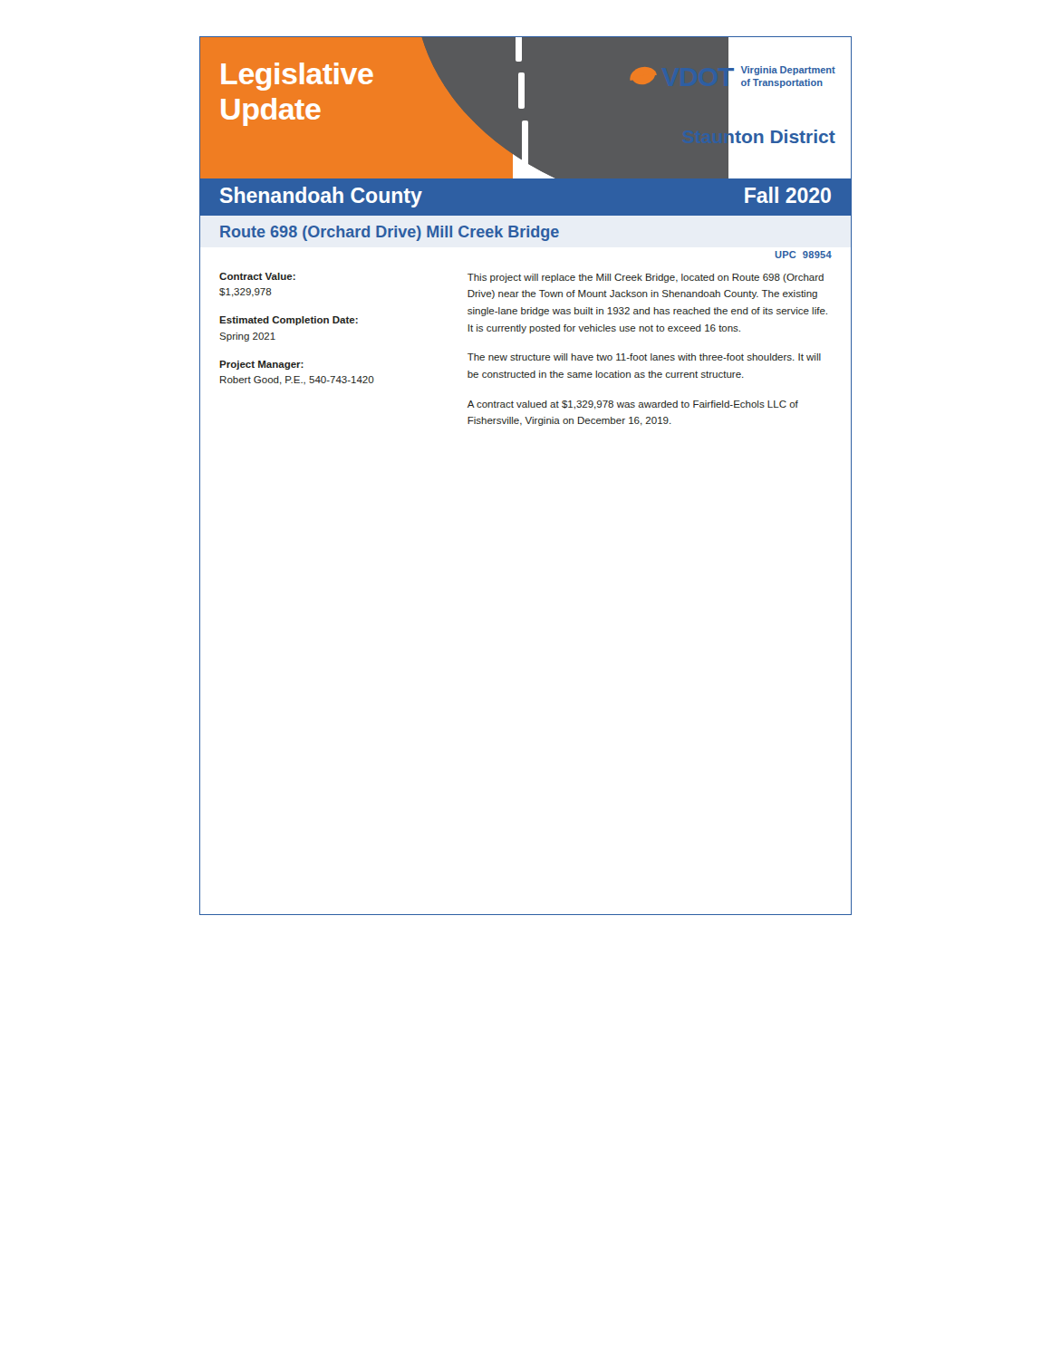Legislative
Update
VDOT
Virginia Department
of Transportation
Staunton District
Shenandoah County Fall 2020
Route 698 (Orchard Drive) Mill Creek Bridge
UPC 98954
Contract Value:
$1,329,978
Estimated Completion Date:
Spring 2021
Project Manager:
Robert Good, P.E., 540-743-1420
This project will replace the Mill Creek Bridge, located on Route 698 (Orchard Drive) near the Town of Mount Jackson in Shenandoah County. The existing single-lane bridge was built in 1932 and has reached the end of its service life. It is currently posted for vehicles use not to exceed 16 tons.
The new structure will have two 11-foot lanes with three-foot shoulders. It will be constructed in the same location as the current structure.
A contract valued at $1,329,978 was awarded to Fairfield-Echols LLC of Fishersville, Virginia on December 16, 2019.